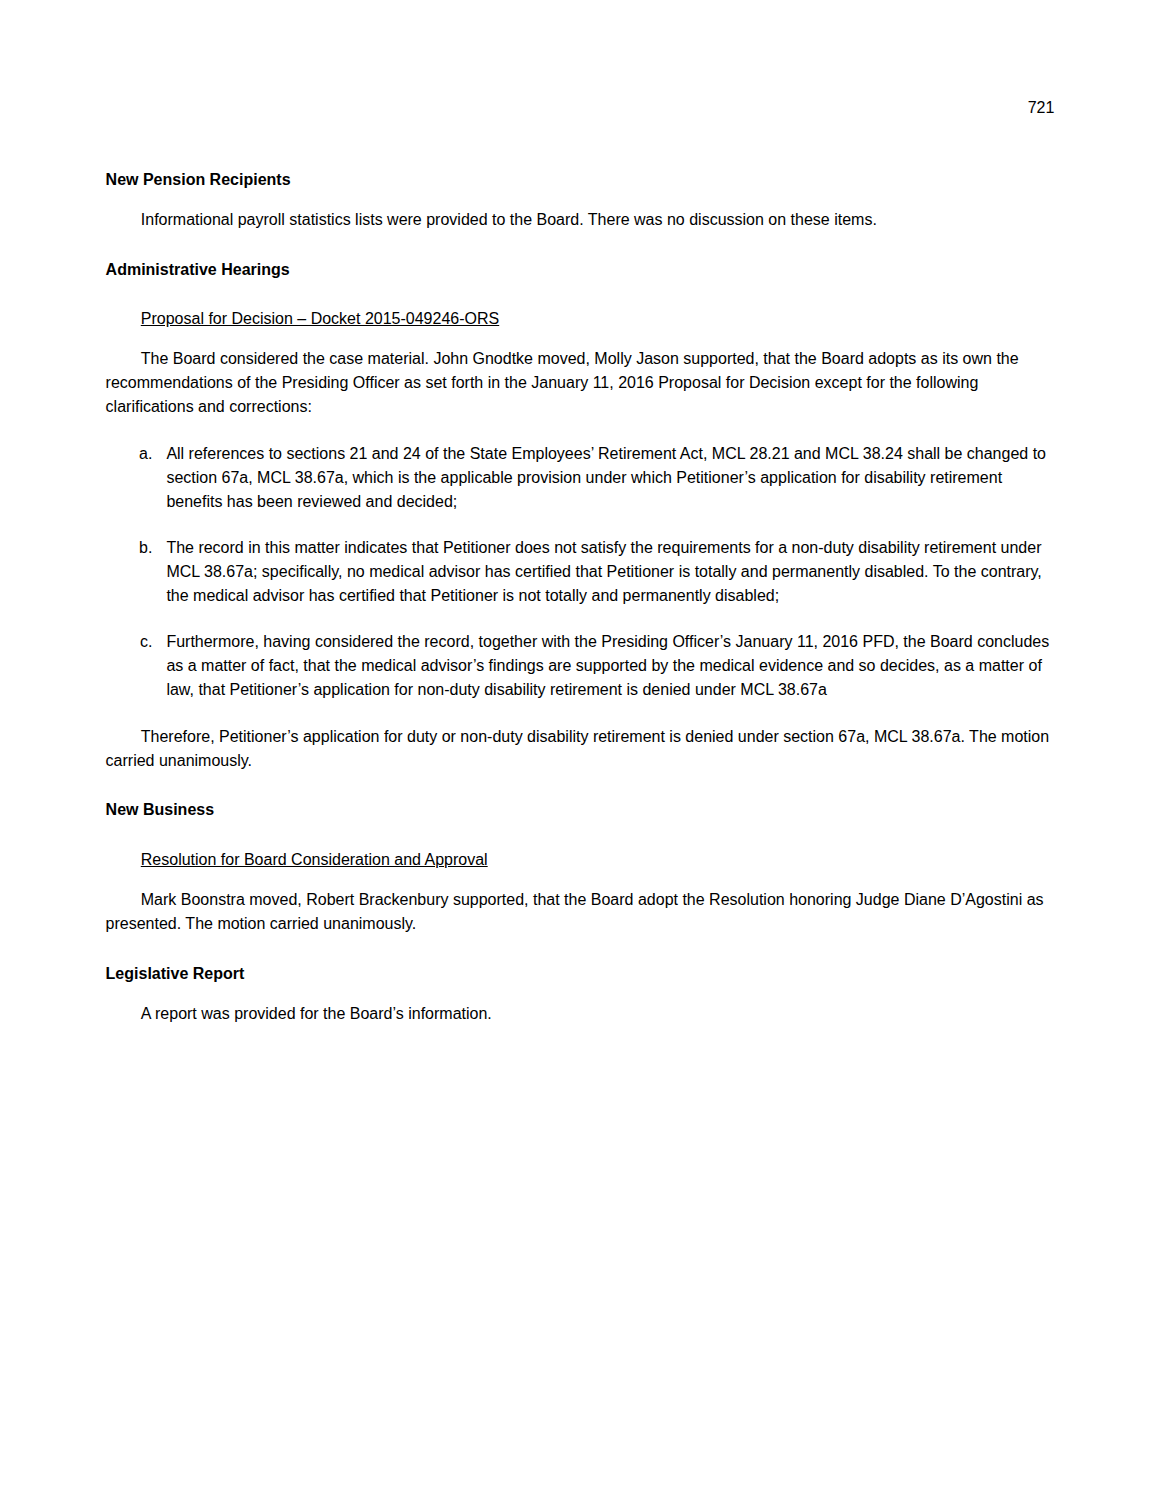721
New Pension Recipients
Informational payroll statistics lists were provided to the Board. There was no discussion on these items.
Administrative Hearings
Proposal for Decision – Docket 2015-049246-ORS
The Board considered the case material. John Gnodtke moved, Molly Jason supported, that the Board adopts as its own the recommendations of the Presiding Officer as set forth in the January 11, 2016 Proposal for Decision except for the following clarifications and corrections:
All references to sections 21 and 24 of the State Employees’ Retirement Act, MCL 28.21 and MCL 38.24 shall be changed to section 67a, MCL 38.67a, which is the applicable provision under which Petitioner’s application for disability retirement benefits has been reviewed and decided;
The record in this matter indicates that Petitioner does not satisfy the requirements for a non-duty disability retirement under MCL 38.67a; specifically, no medical advisor has certified that Petitioner is totally and permanently disabled. To the contrary, the medical advisor has certified that Petitioner is not totally and permanently disabled;
Furthermore, having considered the record, together with the Presiding Officer’s January 11, 2016 PFD, the Board concludes as a matter of fact, that the medical advisor’s findings are supported by the medical evidence and so decides, as a matter of law, that Petitioner’s application for non-duty disability retirement is denied under MCL 38.67a
Therefore, Petitioner’s application for duty or non-duty disability retirement is denied under section 67a, MCL 38.67a. The motion carried unanimously.
New Business
Resolution for Board Consideration and Approval
Mark Boonstra moved, Robert Brackenbury supported, that the Board adopt the Resolution honoring Judge Diane D’Agostini as presented. The motion carried unanimously.
Legislative Report
A report was provided for the Board’s information.